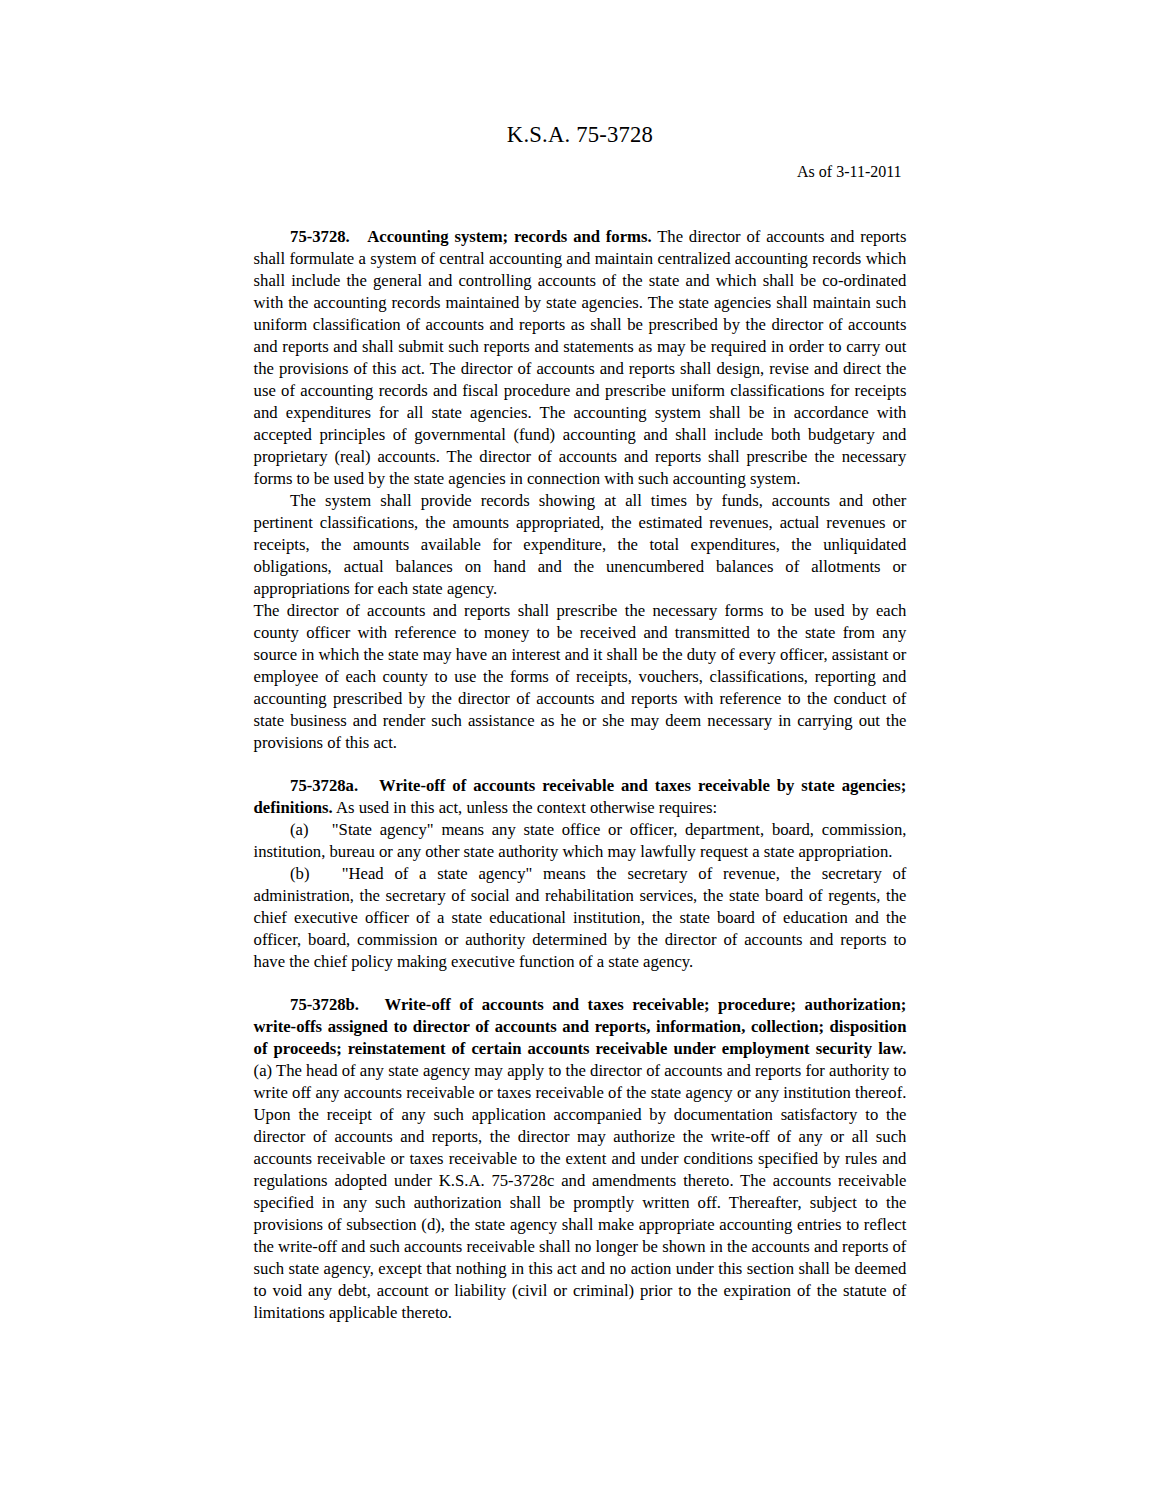K.S.A. 75-3728
As of 3-11-2011
75-3728. Accounting system; records and forms. The director of accounts and reports shall formulate a system of central accounting and maintain centralized accounting records which shall include the general and controlling accounts of the state and which shall be co-ordinated with the accounting records maintained by state agencies. The state agencies shall maintain such uniform classification of accounts and reports as shall be prescribed by the director of accounts and reports and shall submit such reports and statements as may be required in order to carry out the provisions of this act. The director of accounts and reports shall design, revise and direct the use of accounting records and fiscal procedure and prescribe uniform classifications for receipts and expenditures for all state agencies. The accounting system shall be in accordance with accepted principles of governmental (fund) accounting and shall include both budgetary and proprietary (real) accounts. The director of accounts and reports shall prescribe the necessary forms to be used by the state agencies in connection with such accounting system.
The system shall provide records showing at all times by funds, accounts and other pertinent classifications, the amounts appropriated, the estimated revenues, actual revenues or receipts, the amounts available for expenditure, the total expenditures, the unliquidated obligations, actual balances on hand and the unencumbered balances of allotments or appropriations for each state agency.
The director of accounts and reports shall prescribe the necessary forms to be used by each county officer with reference to money to be received and transmitted to the state from any source in which the state may have an interest and it shall be the duty of every officer, assistant or employee of each county to use the forms of receipts, vouchers, classifications, reporting and accounting prescribed by the director of accounts and reports with reference to the conduct of state business and render such assistance as he or she may deem necessary in carrying out the provisions of this act.
75-3728a. Write-off of accounts receivable and taxes receivable by state agencies; definitions. As used in this act, unless the context otherwise requires:
(a) "State agency" means any state office or officer, department, board, commission, institution, bureau or any other state authority which may lawfully request a state appropriation.
(b) "Head of a state agency" means the secretary of revenue, the secretary of administration, the secretary of social and rehabilitation services, the state board of regents, the chief executive officer of a state educational institution, the state board of education and the officer, board, commission or authority determined by the director of accounts and reports to have the chief policy making executive function of a state agency.
75-3728b. Write-off of accounts and taxes receivable; procedure; authorization; write-offs assigned to director of accounts and reports, information, collection; disposition of proceeds; reinstatement of certain accounts receivable under employment security law. (a) The head of any state agency may apply to the director of accounts and reports for authority to write off any accounts receivable or taxes receivable of the state agency or any institution thereof. Upon the receipt of any such application accompanied by documentation satisfactory to the director of accounts and reports, the director may authorize the write-off of any or all such accounts receivable or taxes receivable to the extent and under conditions specified by rules and regulations adopted under K.S.A. 75-3728c and amendments thereto. The accounts receivable specified in any such authorization shall be promptly written off. Thereafter, subject to the provisions of subsection (d), the state agency shall make appropriate accounting entries to reflect the write-off and such accounts receivable shall no longer be shown in the accounts and reports of such state agency, except that nothing in this act and no action under this section shall be deemed to void any debt, account or liability (civil or criminal) prior to the expiration of the statute of limitations applicable thereto.